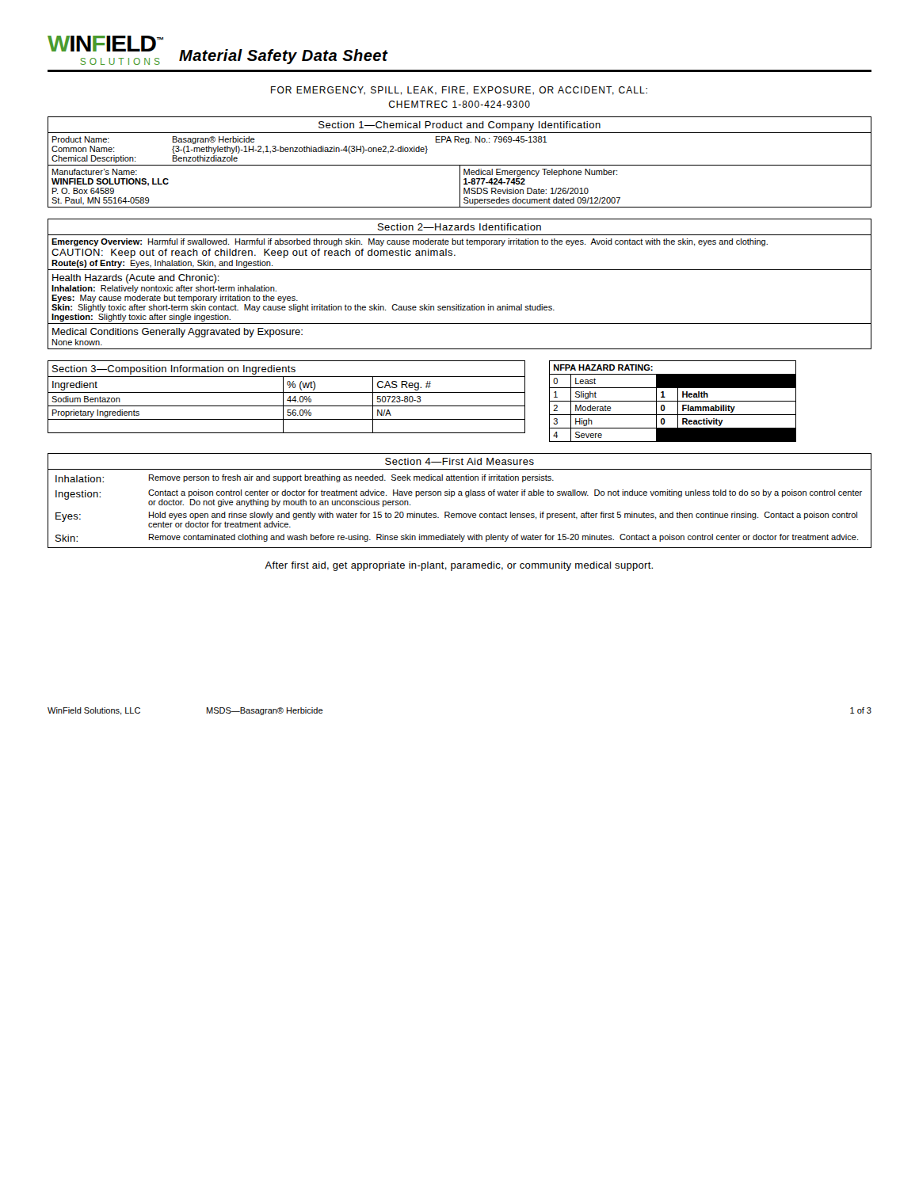WINFIELD™
SOLUTIONS
Material Safety Data Sheet
FOR EMERGENCY, SPILL, LEAK, FIRE, EXPOSURE, OR ACCIDENT, CALL:
CHEMTREC 1-800-424-9300
| Section 1—Chemical Product and Company Identification |
| / Product Name: / Basagran® Herbicide / EPA Reg. No.: 7969-45-1381 / / Common Name: / {3-(1-methylethyl)-1H-2,1,3-benzothiadiazin-4(3H)-one2,2-dioxide} / / Chemical Description: / Benzothizdiazole / |
| Manufacturer’s Name: WINFIELD SOLUTIONS, LLC P. O. Box 64589 St. Paul, MN 55164-0589 | Medical Emergency Telephone Number: 1-877-424-7452 MSDS Revision Date: 1/26/2010 Supersedes document dated 09/12/2007 |
| Section 2—Hazards Identification |
| Emergency Overview: Harmful if swallowed. Harmful if absorbed through skin. May cause moderate but temporary irritation to the eyes. Avoid contact with the skin, eyes and clothing. CAUTION: Keep out of reach of children. Keep out of reach of domestic animals. Route(s) of Entry: Eyes, Inhalation, Skin, and Ingestion. |
| Health Hazards (Acute and Chronic): Inhalation: Relatively nontoxic after short-term inhalation. Eyes: May cause moderate but temporary irritation to the eyes. Skin: Slightly toxic after short-term skin contact. May cause slight irritation to the skin. Cause skin sensitization in animal studies. Ingestion: Slightly toxic after single ingestion. |
| Medical Conditions Generally Aggravated by Exposure: None known. |
| Section 3—Composition Information on Ingredients |
| --- |
| Ingredient | % (wt) | CAS Reg. # |
| Sodium Bentazon | 44.0% | 50723-80-3 |
| Proprietary Ingredients | 56.0% | N/A |
| NFPA HAZARD RATING: |
| 0 | Least | |
| 1 | Slight | 1 | Health |
| 2 | Moderate | 0 | Flammability |
| 3 | High | 0 | Reactivity |
| 4 | Severe | |
| Section 4—First Aid Measures |
| / Inhalation: / Remove person to fresh air and support breathing as needed. Seek medical attention if irritation persists. / / Ingestion: / Contact a poison control center or doctor for treatment advice. Have person sip a glass of water if able to swallow. Do not induce vomiting unless told to do so by a poison control center or doctor. Do not give anything by mouth to an unconscious person. / / Eyes: / Hold eyes open and rinse slowly and gently with water for 15 to 20 minutes. Remove contact lenses, if present, after first 5 minutes, and then continue rinsing. Contact a poison control center or doctor for treatment advice. / / Skin: / Remove contaminated clothing and wash before re-using. Rinse skin immediately with plenty of water for 15-20 minutes. Contact a poison control center or doctor for treatment advice. / |
After first aid, get appropriate in-plant, paramedic, or community medical support.
WinField Solutions, LLC
MSDS—Basagran® Herbicide
1 of 3